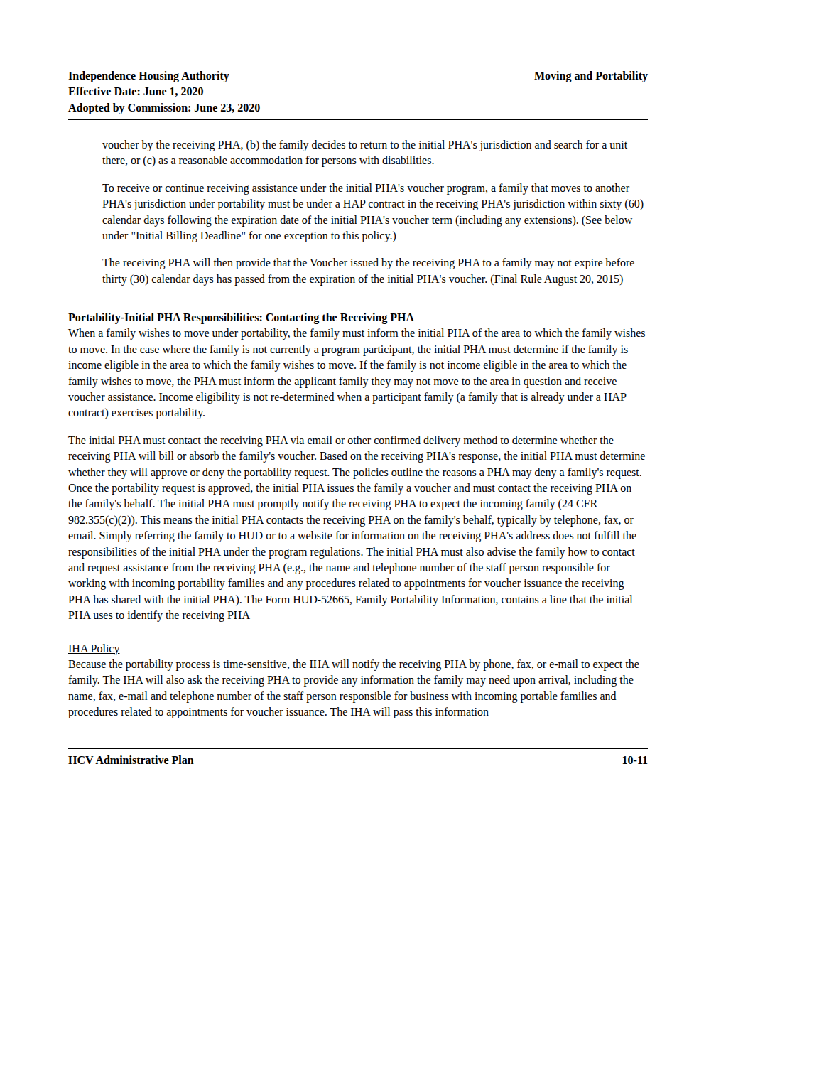Independence Housing Authority
Effective Date: June 1, 2020
Adopted by Commission: June 23, 2020
Moving and Portability
voucher by the receiving PHA, (b) the family decides to return to the initial PHA's jurisdiction and search for a unit there, or (c) as a reasonable accommodation for persons with disabilities.
To receive or continue receiving assistance under the initial PHA's voucher program, a family that moves to another PHA's jurisdiction under portability must be under a HAP contract in the receiving PHA's jurisdiction within sixty (60) calendar days following the expiration date of the initial PHA's voucher term (including any extensions). (See below under "Initial Billing Deadline" for one exception to this policy.)
The receiving PHA will then provide that the Voucher issued by the receiving PHA to a family may not expire before thirty (30) calendar days has passed from the expiration of the initial PHA's voucher. (Final Rule August 20, 2015)
Portability-Initial PHA Responsibilities: Contacting the Receiving PHA
When a family wishes to move under portability, the family must inform the initial PHA of the area to which the family wishes to move. In the case where the family is not currently a program participant, the initial PHA must determine if the family is income eligible in the area to which the family wishes to move. If the family is not income eligible in the area to which the family wishes to move, the PHA must inform the applicant family they may not move to the area in question and receive voucher assistance. Income eligibility is not re-determined when a participant family (a family that is already under a HAP contract) exercises portability.
The initial PHA must contact the receiving PHA via email or other confirmed delivery method to determine whether the receiving PHA will bill or absorb the family's voucher. Based on the receiving PHA's response, the initial PHA must determine whether they will approve or deny the portability request. The policies outline the reasons a PHA may deny a family's request. Once the portability request is approved, the initial PHA issues the family a voucher and must contact the receiving PHA on the family's behalf. The initial PHA must promptly notify the receiving PHA to expect the incoming family (24 CFR 982.355(c)(2)). This means the initial PHA contacts the receiving PHA on the family's behalf, typically by telephone, fax, or email. Simply referring the family to HUD or to a website for information on the receiving PHA's address does not fulfill the responsibilities of the initial PHA under the program regulations. The initial PHA must also advise the family how to contact and request assistance from the receiving PHA (e.g., the name and telephone number of the staff person responsible for working with incoming portability families and any procedures related to appointments for voucher issuance the receiving PHA has shared with the initial PHA). The Form HUD-52665, Family Portability Information, contains a line that the initial PHA uses to identify the receiving PHA
IHA Policy
Because the portability process is time-sensitive, the IHA will notify the receiving PHA by phone, fax, or e-mail to expect the family. The IHA will also ask the receiving PHA to provide any information the family may need upon arrival, including the name, fax, e-mail and telephone number of the staff person responsible for business with incoming portable families and procedures related to appointments for voucher issuance. The IHA will pass this information
HCV Administrative Plan
10-11